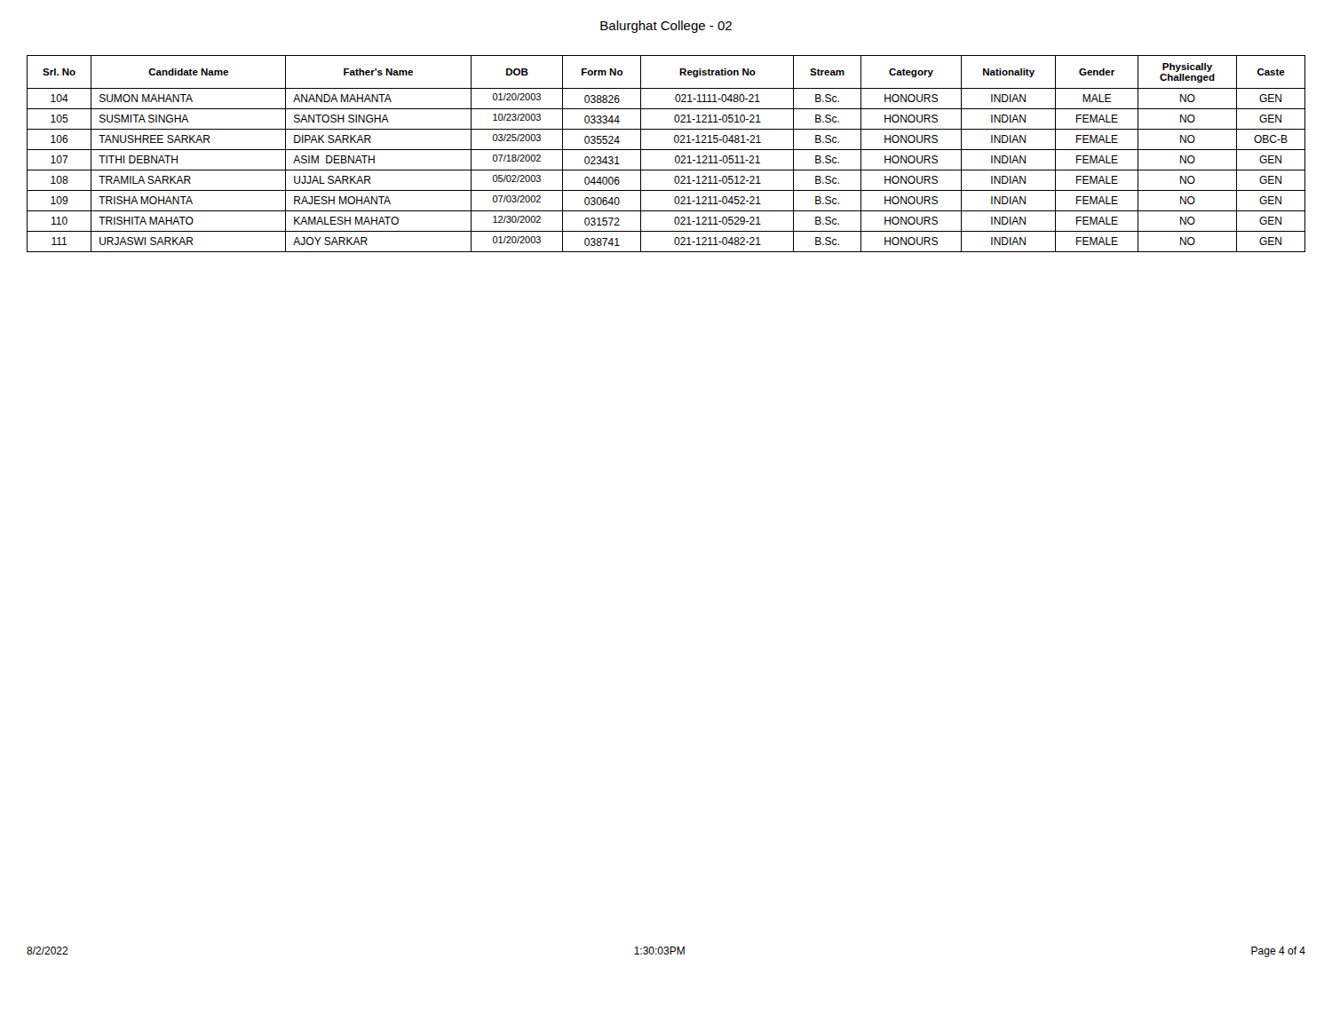Balurghat College - 02
| Srl. No | Candidate Name | Father's Name | DOB | Form No | Registration No | Stream | Category | Nationality | Gender | Physically Challenged | Caste |
| --- | --- | --- | --- | --- | --- | --- | --- | --- | --- | --- | --- |
| 104 | SUMON MAHANTA | ANANDA MAHANTA | 01/20/2003 | 038826 | 021-1111-0480-21 | B.Sc. | HONOURS | INDIAN | MALE | NO | GEN |
| 105 | SUSMITA SINGHA | SANTOSH SINGHA | 10/23/2003 | 033344 | 021-1211-0510-21 | B.Sc. | HONOURS | INDIAN | FEMALE | NO | GEN |
| 106 | TANUSHREE SARKAR | DIPAK SARKAR | 03/25/2003 | 035524 | 021-1215-0481-21 | B.Sc. | HONOURS | INDIAN | FEMALE | NO | OBC-B |
| 107 | TITHI DEBNATH | ASIM DEBNATH | 07/18/2002 | 023431 | 021-1211-0511-21 | B.Sc. | HONOURS | INDIAN | FEMALE | NO | GEN |
| 108 | TRAMILA SARKAR | UJJAL SARKAR | 05/02/2003 | 044006 | 021-1211-0512-21 | B.Sc. | HONOURS | INDIAN | FEMALE | NO | GEN |
| 109 | TRISHA MOHANTA | RAJESH MOHANTA | 07/03/2002 | 030640 | 021-1211-0452-21 | B.Sc. | HONOURS | INDIAN | FEMALE | NO | GEN |
| 110 | TRISHITA MAHATO | KAMALESH MAHATO | 12/30/2002 | 031572 | 021-1211-0529-21 | B.Sc. | HONOURS | INDIAN | FEMALE | NO | GEN |
| 111 | URJASWI SARKAR | AJOY SARKAR | 01/20/2003 | 038741 | 021-1211-0482-21 | B.Sc. | HONOURS | INDIAN | FEMALE | NO | GEN |
8/2/2022 1:30:03PM Page 4 of 4